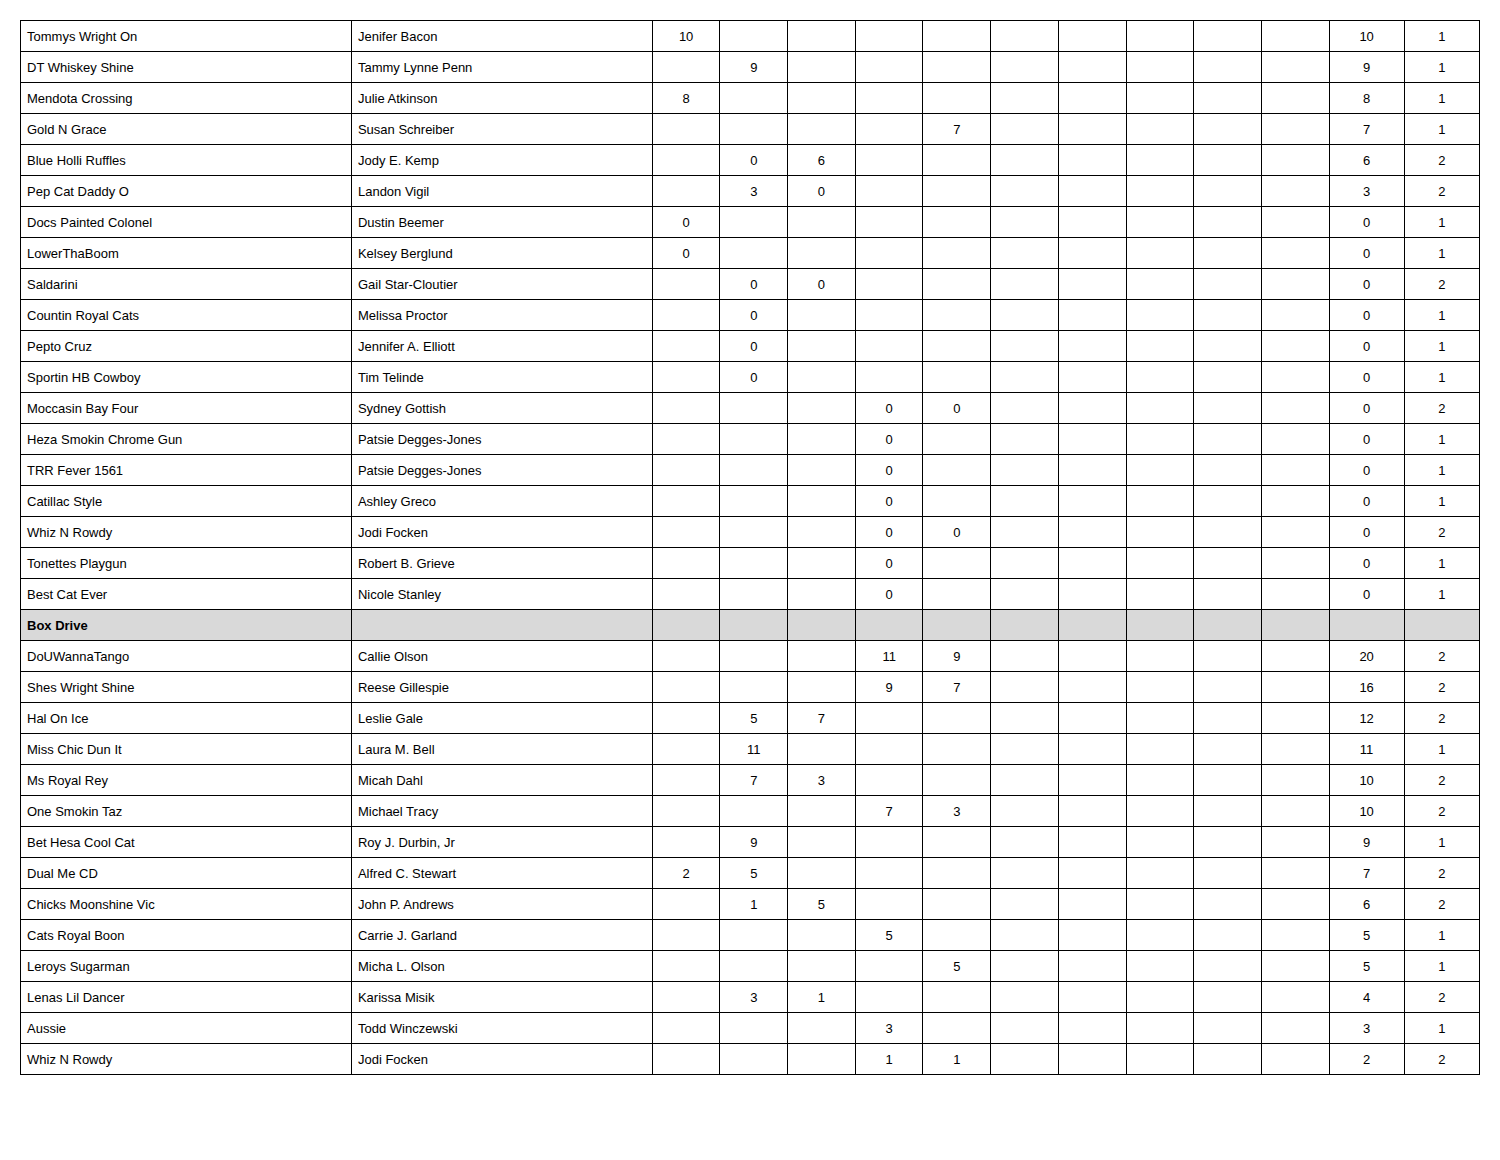| Tommys Wright On | Jenifer Bacon | 10 | | | | | | | | | | 10 | 1 |
| DT Whiskey Shine | Tammy Lynne Penn | | 9 | | | | | | | | | 9 | 1 |
| Mendota Crossing | Julie Atkinson | 8 | | | | | | | | | | 8 | 1 |
| Gold N Grace | Susan Schreiber | | | | | 7 | | | | | | 7 | 1 |
| Blue Holli Ruffles | Jody E. Kemp | | 0 | 6 | | | | | | | | 6 | 2 |
| Pep Cat Daddy O | Landon Vigil | | 3 | 0 | | | | | | | | 3 | 2 |
| Docs Painted Colonel | Dustin Beemer | 0 | | | | | | | | | | 0 | 1 |
| LowerThaBoom | Kelsey Berglund | 0 | | | | | | | | | | 0 | 1 |
| Saldarini | Gail Star-Cloutier | | 0 | 0 | | | | | | | | 0 | 2 |
| Countin Royal Cats | Melissa Proctor | | 0 | | | | | | | | | 0 | 1 |
| Pepto Cruz | Jennifer A. Elliott | | 0 | | | | | | | | | 0 | 1 |
| Sportin HB Cowboy | Tim Telinde | | 0 | | | | | | | | | 0 | 1 |
| Moccasin Bay Four | Sydney Gottish | | | | 0 | 0 | | | | | | 0 | 2 |
| Heza Smokin Chrome Gun | Patsie Degges-Jones | | | | 0 | | | | | | | 0 | 1 |
| TRR Fever 1561 | Patsie Degges-Jones | | | | 0 | | | | | | | 0 | 1 |
| Catillac Style | Ashley Greco | | | | 0 | | | | | | | 0 | 1 |
| Whiz N Rowdy | Jodi Focken | | | | 0 | 0 | | | | | | 0 | 2 |
| Tonettes Playgun | Robert B. Grieve | | | | 0 | | | | | | | 0 | 1 |
| Best Cat Ever | Nicole Stanley | | | | 0 | | | | | | | 0 | 1 |
| Box Drive | | | | | | | | | | | | | |
| DoUWannaTango | Callie Olson | | | | 11 | 9 | | | | | | 20 | 2 |
| Shes Wright Shine | Reese Gillespie | | | | 9 | 7 | | | | | | 16 | 2 |
| Hal On Ice | Leslie Gale | | 5 | 7 | | | | | | | | 12 | 2 |
| Miss Chic Dun It | Laura M. Bell | | 11 | | | | | | | | | 11 | 1 |
| Ms Royal Rey | Micah Dahl | | 7 | 3 | | | | | | | | 10 | 2 |
| One Smokin Taz | Michael Tracy | | | | 7 | 3 | | | | | | 10 | 2 |
| Bet Hesa Cool Cat | Roy J. Durbin, Jr | | 9 | | | | | | | | | 9 | 1 |
| Dual Me CD | Alfred C. Stewart | 2 | 5 | | | | | | | | | 7 | 2 |
| Chicks Moonshine Vic | John P. Andrews | | 1 | 5 | | | | | | | | 6 | 2 |
| Cats Royal Boon | Carrie J. Garland | | | | 5 | | | | | | | 5 | 1 |
| Leroys Sugarman | Micha L. Olson | | | | | 5 | | | | | | 5 | 1 |
| Lenas Lil Dancer | Karissa Misik | | 3 | 1 | | | | | | | | 4 | 2 |
| Aussie | Todd Winczewski | | | | 3 | | | | | | | 3 | 1 |
| Whiz N Rowdy | Jodi Focken | | | | 1 | 1 | | | | | | 2 | 2 |